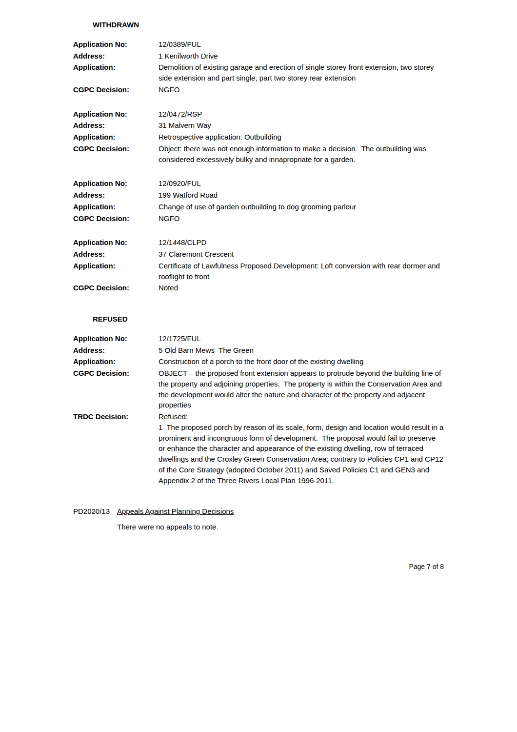WITHDRAWN
| Application No: | 12/0389/FUL |
| Address: | 1 Kenilworth Drive |
| Application: | Demolition of existing garage and erection of single storey front extension, two storey side extension and part single, part two storey rear extension |
| CGPC Decision: | NGFO |
| Application No: | 12/0472/RSP |
| Address: | 31 Malvern Way |
| Application: | Retrospective application: Outbuilding |
| CGPC Decision: | Object: there was not enough information to make a decision. The outbuilding was considered excessively bulky and innapropriate for a garden. |
| Application No: | 12/0920/FUL |
| Address: | 199 Watford Road |
| Application: | Change of use of garden outbuilding to dog grooming parlour |
| CGPC Decision: | NGFO |
| Application No: | 12/1448/CLPD |
| Address: | 37 Claremont Crescent |
| Application: | Certificate of Lawfulness Proposed Development: Loft conversion with rear dormer and rooflight to front |
| CGPC Decision: | Noted |
REFUSED
| Application No: | 12/1725/FUL |
| Address: | 5 Old Barn Mews The Green |
| Application: | Construction of a porch to the front door of the existing dwelling |
| CGPC Decision: | OBJECT – the proposed front extension appears to protrude beyond the building line of the property and adjoining properties. The property is within the Conservation Area and the development would alter the nature and character of the property and adjacent properties |
| TRDC Decision: | Refused: 1 The proposed porch by reason of its scale, form, design and location would result in a prominent and incongruous form of development. The proposal would fail to preserve or enhance the character and appearance of the existing dwelling, row of terraced dwellings and the Croxley Green Conservation Area; contrary to Policies CP1 and CP12 of the Core Strategy (adopted October 2011) and Saved Policies C1 and GEN3 and Appendix 2 of the Three Rivers Local Plan 1996-2011. |
PD2020/13 Appeals Against Planning Decisions
There were no appeals to note.
Page 7 of 8